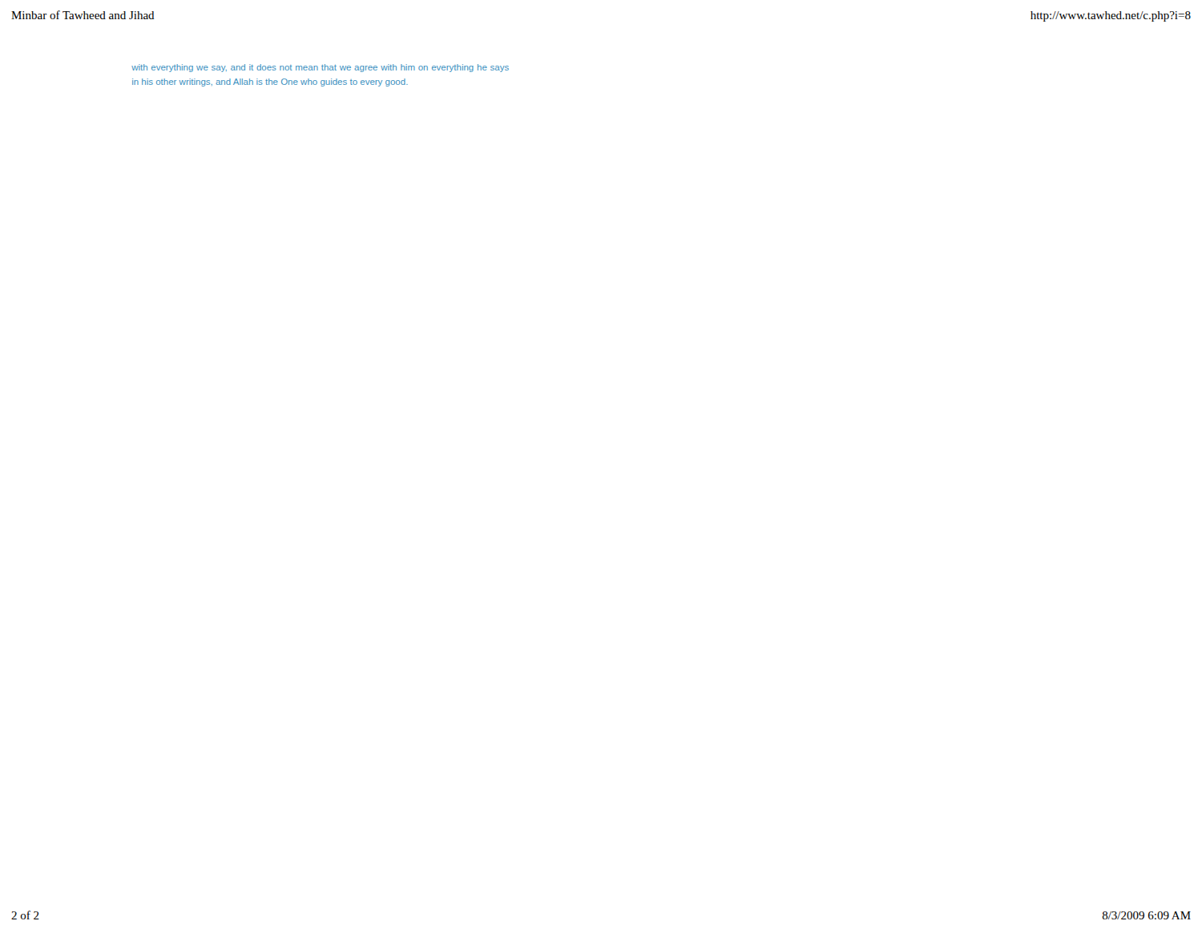Minbar of Tawheed and Jihad
http://www.tawhed.net/c.php?i=8
with everything we say, and it does not mean that we agree with him on everything he says in his other writings, and Allah is the One who guides to every good.
2 of 2
8/3/2009 6:09 AM